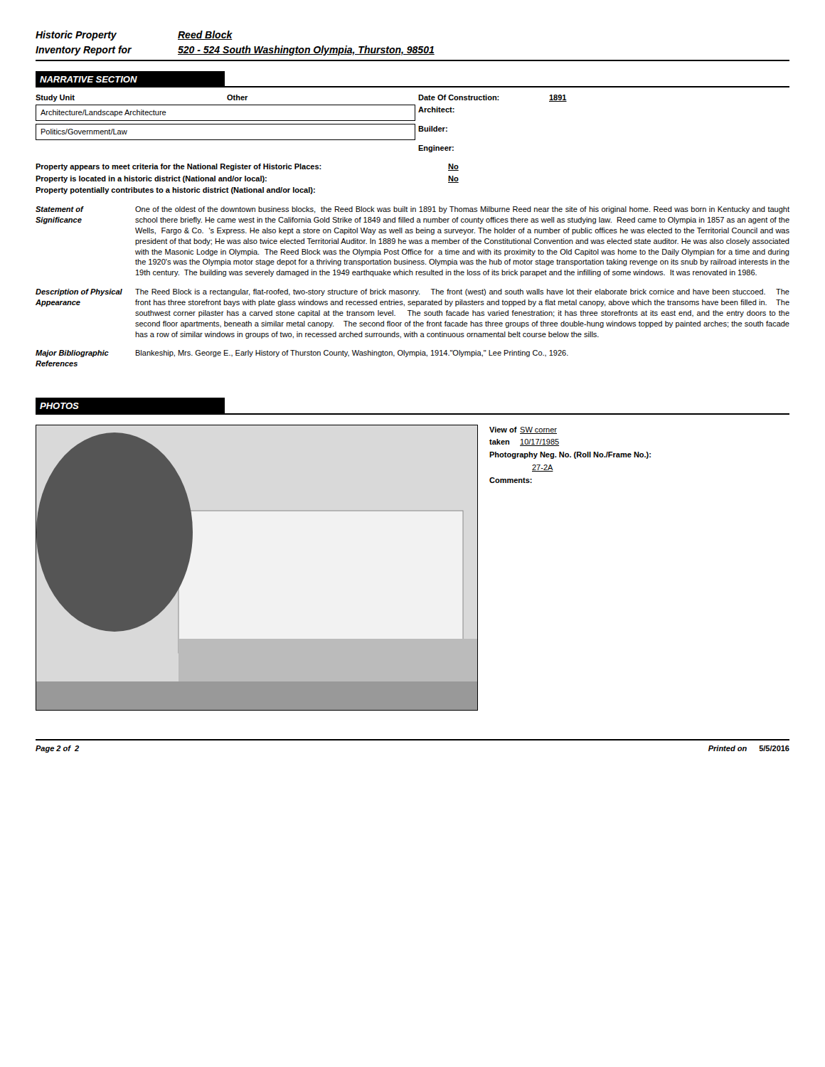Historic Property
Reed Block
Inventory Report for
520 - 524 South Washington Olympia, Thurston, 98501
NARRATIVE SECTION
| Study Unit | Other | Date Of Construction: | 1891 |
| Architecture/Landscape Architecture | Architect: | |
| Politics/Government/Law | Builder: | |
| | Engineer: | |
Property appears to meet criteria for the National Register of Historic Places:
No
Property is located in a historic district (National and/or local):
No
Property potentially contributes to a historic district (National and/or local):
Statement of Significance
One of the oldest of the downtown business blocks, the Reed Block was built in 1891 by Thomas Milburne Reed near the site of his original home. Reed was born in Kentucky and taught school there briefly. He came west in the California Gold Strike of 1849 and filled a number of county offices there as well as studying law. Reed came to Olympia in 1857 as an agent of the Wells, Fargo & Co. 's Express. He also kept a store on Capitol Way as well as being a surveyor. The holder of a number of public offices he was elected to the Territorial Council and was president of that body; He was also twice elected Territorial Auditor. In 1889 he was a member of the Constitutional Convention and was elected state auditor. He was also closely associated with the Masonic Lodge in Olympia. The Reed Block was the Olympia Post Office for a time and with its proximity to the Old Capitol was home to the Daily Olympian for a time and during the 1920's was the Olympia motor stage depot for a thriving transportation business. Olympia was the hub of motor stage transportation taking revenge on its snub by railroad interests in the 19th century. The building was severely damaged in the 1949 earthquake which resulted in the loss of its brick parapet and the infilling of some windows. It was renovated in 1986.
Description of Physical Appearance
The Reed Block is a rectangular, flat-roofed, two-story structure of brick masonry. The front (west) and south walls have lot their elaborate brick cornice and have been stuccoed. The front has three storefront bays with plate glass windows and recessed entries, separated by pilasters and topped by a flat metal canopy, above which the transoms have been filled in. The southwest corner pilaster has a carved stone capital at the transom level. The south facade has varied fenestration; it has three storefronts at its east end, and the entry doors to the second floor apartments, beneath a similar metal canopy. The second floor of the front facade has three groups of three double-hung windows topped by painted arches; the south facade has a row of similar windows in groups of two, in recessed arched surrounds, with a continuous ornamental belt course below the sills.
Major Bibliographic References
Blankeship, Mrs. George E., Early History of Thurston County, Washington, Olympia, 1914."Olympia," Lee Printing Co., 1926.
PHOTOS
View of SW corner
taken 10/17/1985
Photography Neg. No. (Roll No./Frame No.):
27-2A
Comments:
Page 2 of 2
Printed on 5/5/2016